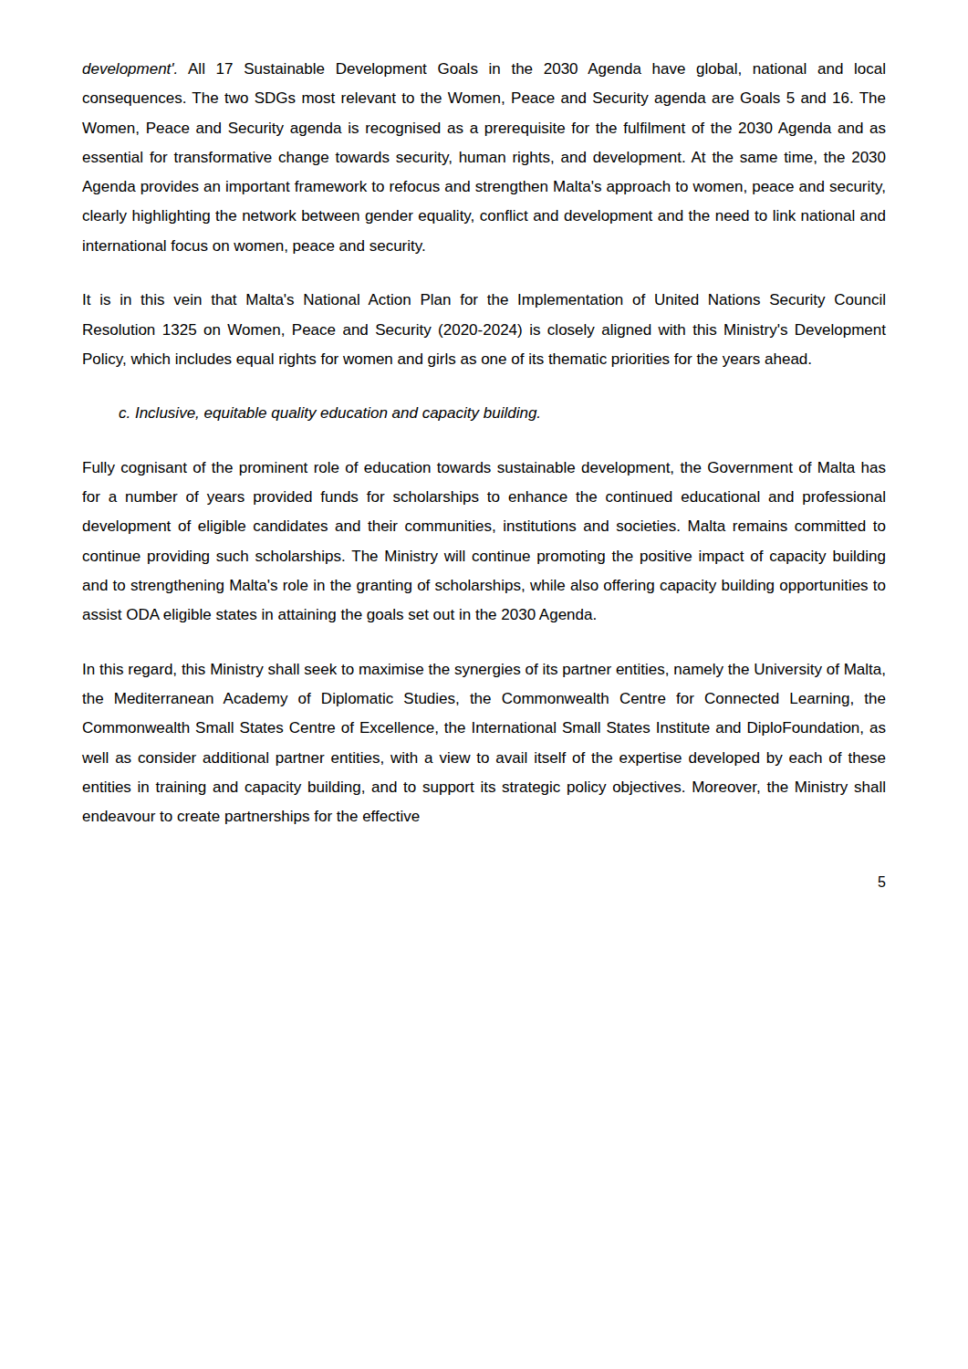development'. All 17 Sustainable Development Goals in the 2030 Agenda have global, national and local consequences. The two SDGs most relevant to the Women, Peace and Security agenda are Goals 5 and 16. The Women, Peace and Security agenda is recognised as a prerequisite for the fulfilment of the 2030 Agenda and as essential for transformative change towards security, human rights, and development. At the same time, the 2030 Agenda provides an important framework to refocus and strengthen Malta's approach to women, peace and security, clearly highlighting the network between gender equality, conflict and development and the need to link national and international focus on women, peace and security.
It is in this vein that Malta's National Action Plan for the Implementation of United Nations Security Council Resolution 1325 on Women, Peace and Security (2020-2024) is closely aligned with this Ministry's Development Policy, which includes equal rights for women and girls as one of its thematic priorities for the years ahead.
c. Inclusive, equitable quality education and capacity building.
Fully cognisant of the prominent role of education towards sustainable development, the Government of Malta has for a number of years provided funds for scholarships to enhance the continued educational and professional development of eligible candidates and their communities, institutions and societies. Malta remains committed to continue providing such scholarships. The Ministry will continue promoting the positive impact of capacity building and to strengthening Malta's role in the granting of scholarships, while also offering capacity building opportunities to assist ODA eligible states in attaining the goals set out in the 2030 Agenda.
In this regard, this Ministry shall seek to maximise the synergies of its partner entities, namely the University of Malta, the Mediterranean Academy of Diplomatic Studies, the Commonwealth Centre for Connected Learning, the Commonwealth Small States Centre of Excellence, the International Small States Institute and DiploFoundation, as well as consider additional partner entities, with a view to avail itself of the expertise developed by each of these entities in training and capacity building, and to support its strategic policy objectives. Moreover, the Ministry shall endeavour to create partnerships for the effective
5